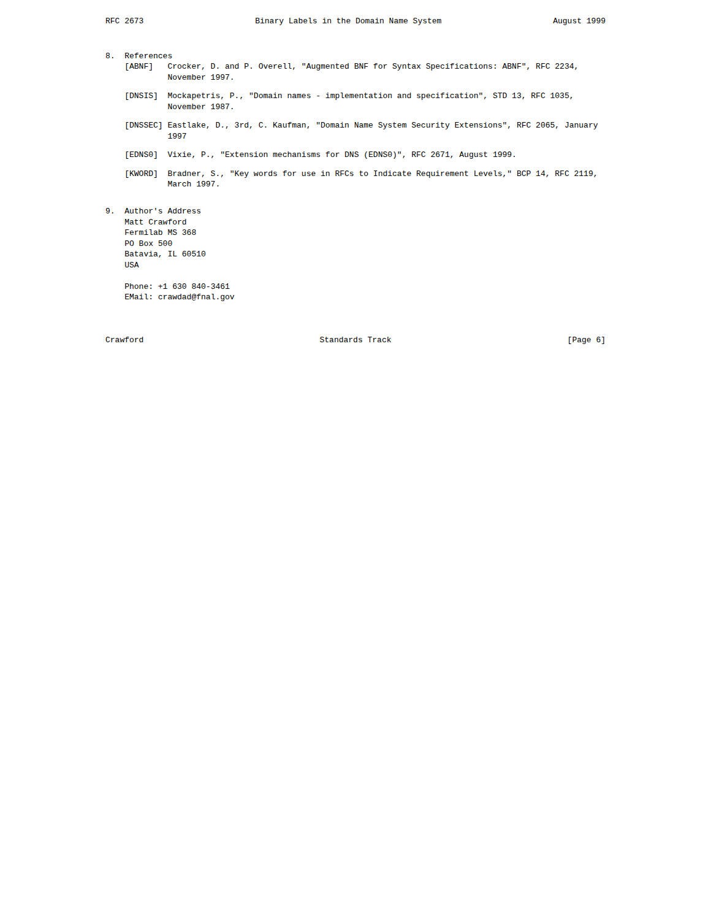RFC 2673 Binary Labels in the Domain Name System August 1999
8. References
[ABNF]
Crocker, D. and P. Overell, "Augmented BNF for Syntax Specifications: ABNF", RFC 2234, November 1997.
[DNSIS]
Mockapetris, P., "Domain names - implementation and specification", STD 13, RFC 1035, November 1987.
[DNSSEC]
Eastlake, D., 3rd, C. Kaufman, "Domain Name System Security Extensions", RFC 2065, January 1997
[EDNS0]
Vixie, P., "Extension mechanisms for DNS (EDNS0)", RFC 2671, August 1999.
[KWORD]
Bradner, S., "Key words for use in RFCs to Indicate Requirement Levels," BCP 14, RFC 2119, March 1997.
9. Author's Address
Matt Crawford
Fermilab MS 368
PO Box 500
Batavia, IL 60510
USA

Phone: +1 630 840-3461
EMail: crawdad@fnal.gov
Crawford Standards Track [Page 6]